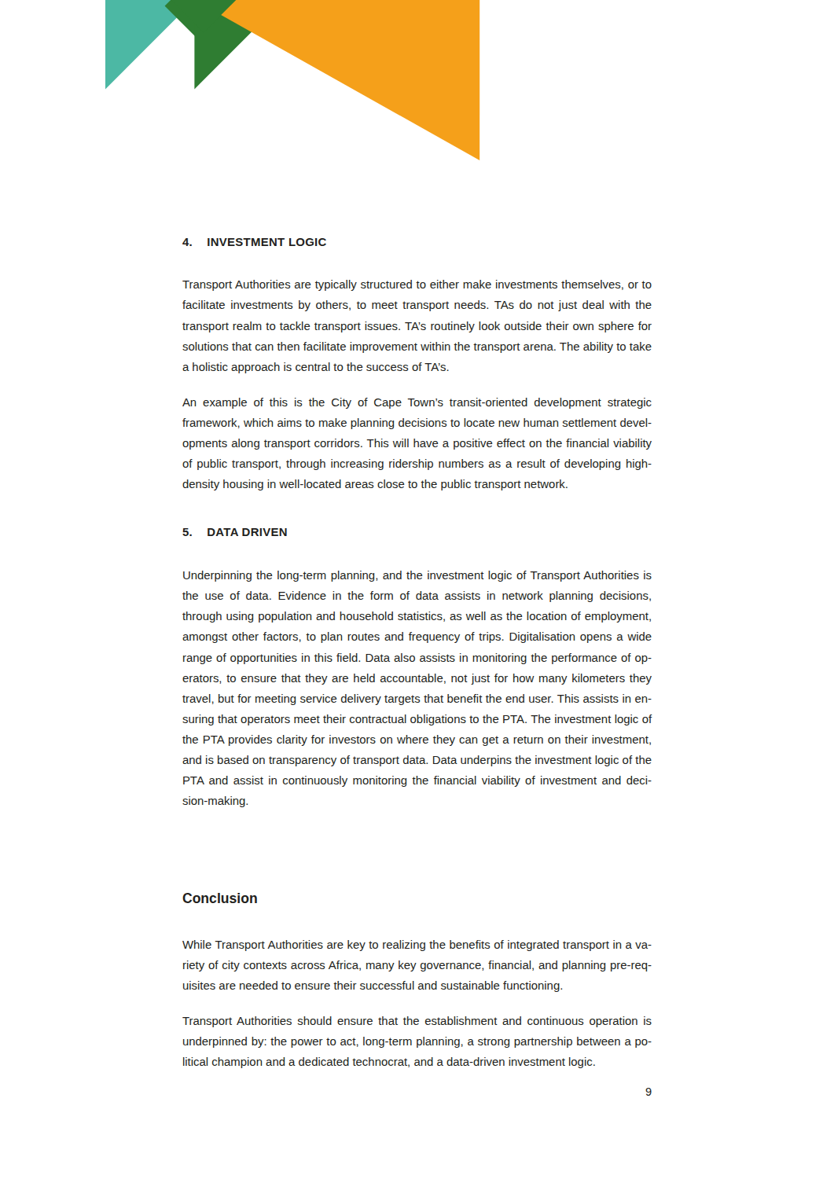4. INVESTMENT LOGIC
Transport Authorities are typically structured to either make investments themselves, or to facilitate investments by others, to meet transport needs. TAs do not just deal with the transport realm to tackle transport issues. TA’s routinely look outside their own sphere for solutions that can then facilitate improvement within the transport arena. The ability to take a holistic approach is central to the success of TA’s.
An example of this is the City of Cape Town’s transit-oriented development strategic framework, which aims to make planning decisions to locate new human settlement developments along transport corridors. This will have a positive effect on the financial viability of public transport, through increasing ridership numbers as a result of developing high-density housing in well-located areas close to the public transport network.
5. DATA DRIVEN
Underpinning the long-term planning, and the investment logic of Transport Authorities is the use of data. Evidence in the form of data assists in network planning decisions, through using population and household statistics, as well as the location of employment, amongst other factors, to plan routes and frequency of trips. Digitalisation opens a wide range of opportunities in this field. Data also assists in monitoring the performance of operators, to ensure that they are held accountable, not just for how many kilometers they travel, but for meeting service delivery targets that benefit the end user. This assists in ensuring that operators meet their contractual obligations to the PTA. The investment logic of the PTA provides clarity for investors on where they can get a return on their investment, and is based on transparency of transport data. Data underpins the investment logic of the PTA and assist in continuously monitoring the financial viability of investment and decision-making.
Conclusion
While Transport Authorities are key to realizing the benefits of integrated transport in a variety of city contexts across Africa, many key governance, financial, and planning pre-requisites are needed to ensure their successful and sustainable functioning.
Transport Authorities should ensure that the establishment and continuous operation is underpinned by: the power to act, long-term planning, a strong partnership between a political champion and a dedicated technocrat, and a data-driven investment logic.
9